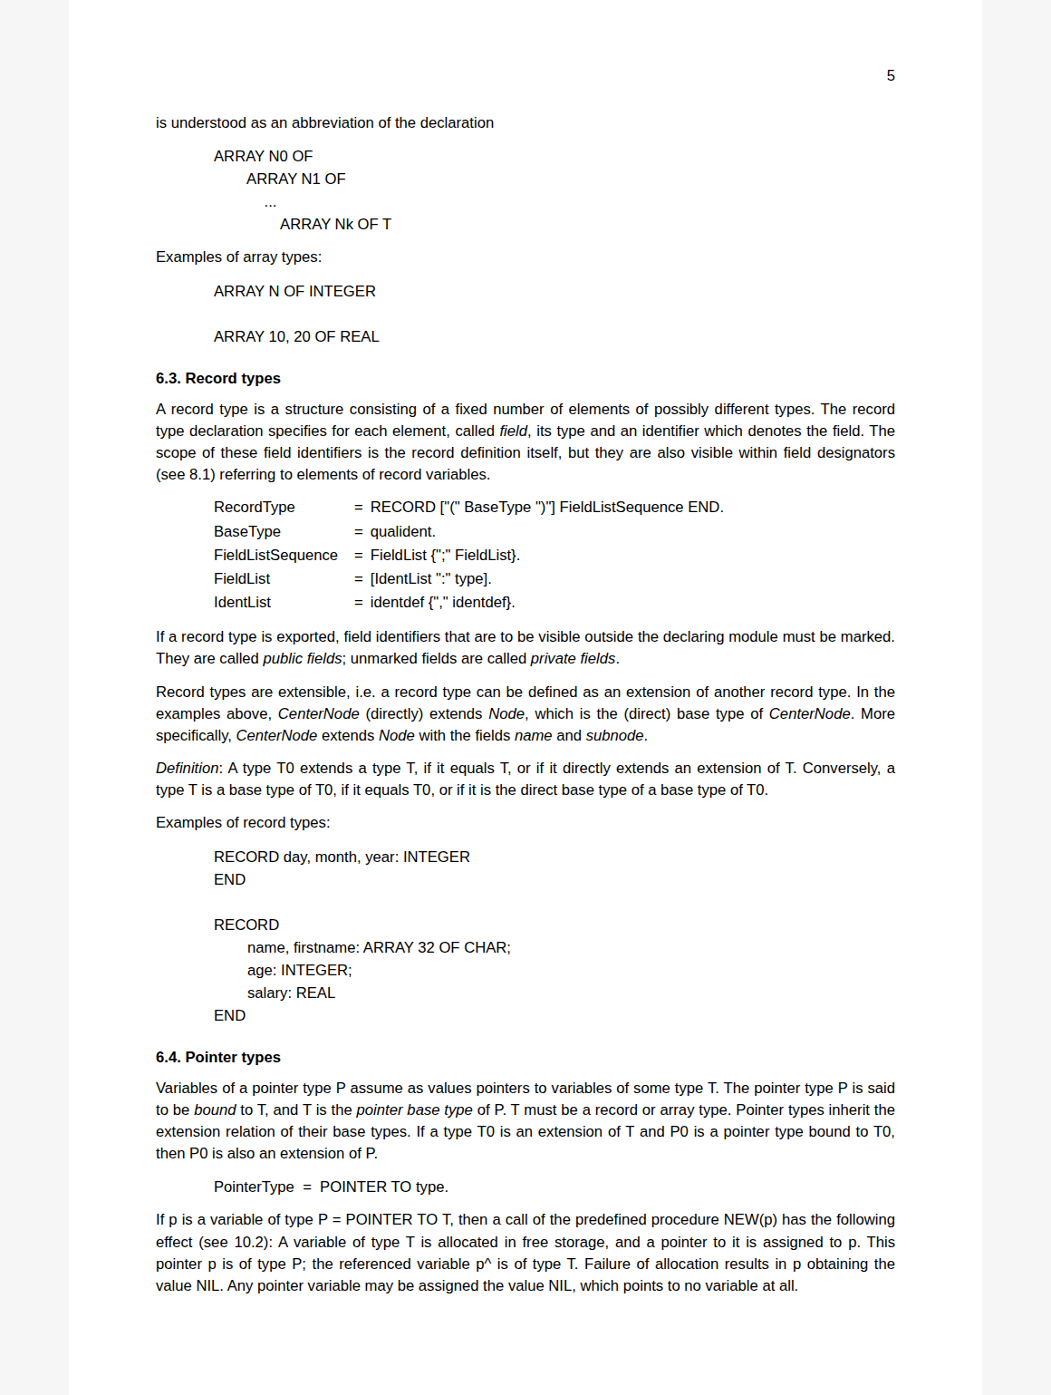5
is understood as an abbreviation of the declaration
ARRAY N0 OF ARRAY N1 OF ... ARRAY Nk OF T
Examples of array types:
ARRAY N OF INTEGER ARRAY 10, 20 OF REAL
6.3. Record types
A record type is a structure consisting of a fixed number of elements of possibly different types. The record type declaration specifies for each element, called field, its type and an identifier which denotes the field. The scope of these field identifiers is the record definition itself, but they are also visible within field designators (see 8.1) referring to elements of record variables.
| RecordType | = | RECORD ["(" BaseType ")"] FieldListSequence END. |
| BaseType | = | qualident. |
| FieldListSequence | = | FieldList {";" FieldList}. |
| FieldList | = | [IdentList ":" type]. |
| IdentList | = | identdef {"," identdef}. |
If a record type is exported, field identifiers that are to be visible outside the declaring module must be marked. They are called public fields; unmarked fields are called private fields.
Record types are extensible, i.e. a record type can be defined as an extension of another record type. In the examples above, CenterNode (directly) extends Node, which is the (direct) base type of CenterNode. More specifically, CenterNode extends Node with the fields name and subnode.
Definition: A type T0 extends a type T, if it equals T, or if it directly extends an extension of T. Conversely, a type T is a base type of T0, if it equals T0, or if it is the direct base type of a base type of T0.
Examples of record types:
RECORD day, month, year: INTEGER END RECORD name, firstname: ARRAY 32 OF CHAR; age: INTEGER; salary: REAL END
6.4. Pointer types
Variables of a pointer type P assume as values pointers to variables of some type T. The pointer type P is said to be bound to T, and T is the pointer base type of P. T must be a record or array type. Pointer types inherit the extension relation of their base types. If a type T0 is an extension of T and P0 is a pointer type bound to T0, then P0 is also an extension of P.
PointerType = POINTER TO type.
If p is a variable of type P = POINTER TO T, then a call of the predefined procedure NEW(p) has the following effect (see 10.2): A variable of type T is allocated in free storage, and a pointer to it is assigned to p. This pointer p is of type P; the referenced variable p^ is of type T. Failure of allocation results in p obtaining the value NIL. Any pointer variable may be assigned the value NIL, which points to no variable at all.